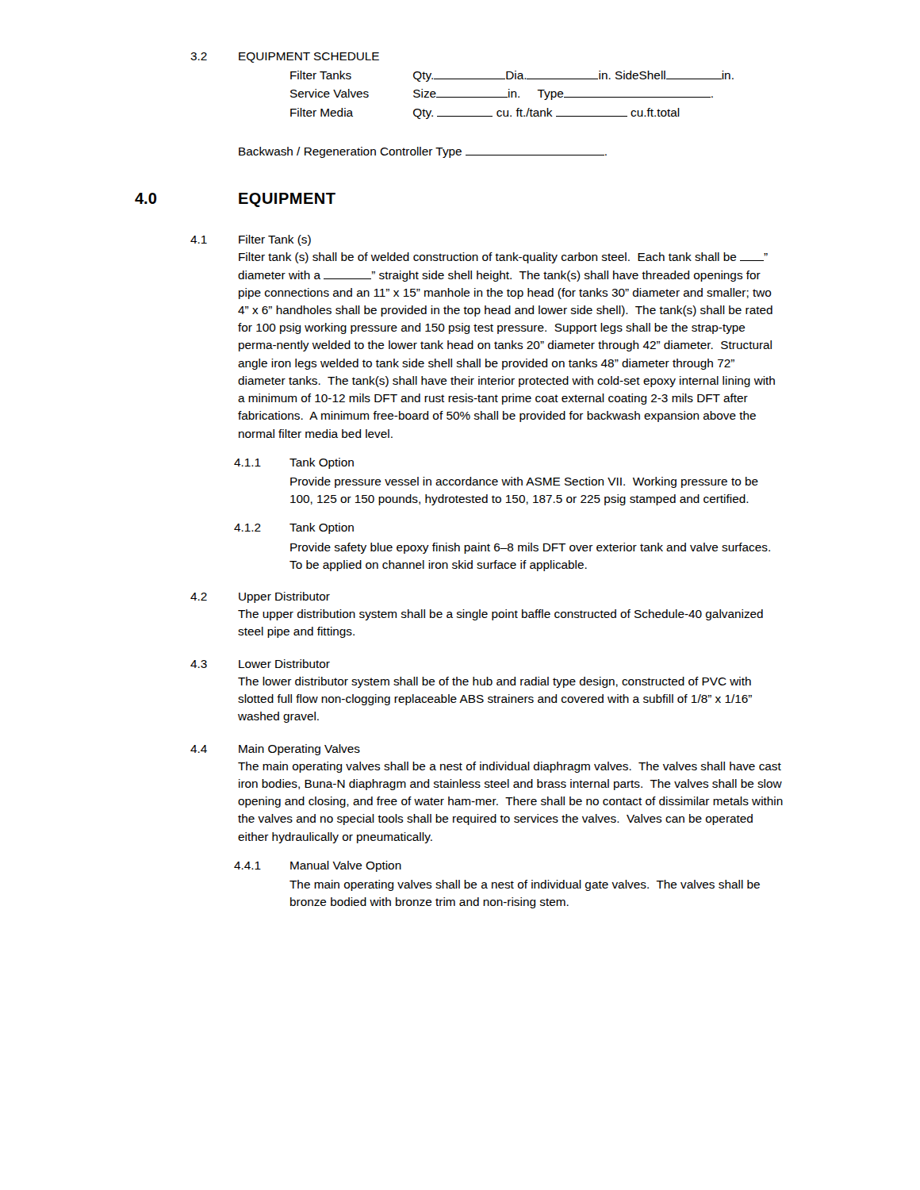3.2 EQUIPMENT SCHEDULE
| Filter Tanks | Qty. Dia. in. SideShell in. |
| Service Valves | Size in. Type . |
| Filter Media | Qty. cu. ft./tank cu.ft.total |
Backwash / Regeneration Controller Type .
4.0 EQUIPMENT
4.1 Filter Tank (s)
Filter tank (s) shall be of welded construction of tank-quality carbon steel. Each tank shall be ” diameter with a ” straight side shell height. The tank(s) shall have threaded openings for pipe connections and an 11” x 15” manhole in the top head (for tanks 30” diameter and smaller; two 4” x 6” handholes shall be provided in the top head and lower side shell). The tank(s) shall be rated for 100 psig working pressure and 150 psig test pressure. Support legs shall be the strap-type perma-nently welded to the lower tank head on tanks 20” diameter through 42” diameter. Structural angle iron legs welded to tank side shell shall be provided on tanks 48” diameter through 72” diameter tanks. The tank(s) shall have their interior protected with cold-set epoxy internal lining with a minimum of 10-12 mils DFT and rust resis-tant prime coat external coating 2-3 mils DFT after fabrications. A minimum free-board of 50% shall be provided for backwash expansion above the normal filter media bed level.
4.1.1 Tank Option
Provide pressure vessel in accordance with ASME Section VII. Working pressure to be 100, 125 or 150 pounds, hydrotested to 150, 187.5 or 225 psig stamped and certified.
4.1.2 Tank Option
Provide safety blue epoxy finish paint 6–8 mils DFT over exterior tank and valve surfaces. To be applied on channel iron skid surface if applicable.
4.2 Upper Distributor
The upper distribution system shall be a single point baffle constructed of Schedule-40 galvanized steel pipe and fittings.
4.3 Lower Distributor
The lower distributor system shall be of the hub and radial type design, constructed of PVC with slotted full flow non-clogging replaceable ABS strainers and covered with a subfill of 1/8” x 1/16” washed gravel.
4.4 Main Operating Valves
The main operating valves shall be a nest of individual diaphragm valves. The valves shall have cast iron bodies, Buna-N diaphragm and stainless steel and brass internal parts. The valves shall be slow opening and closing, and free of water ham-mer. There shall be no contact of dissimilar metals within the valves and no special tools shall be required to services the valves. Valves can be operated either hydraulically or pneumatically.
4.4.1 Manual Valve Option
The main operating valves shall be a nest of individual gate valves. The valves shall be bronze bodied with bronze trim and non-rising stem.